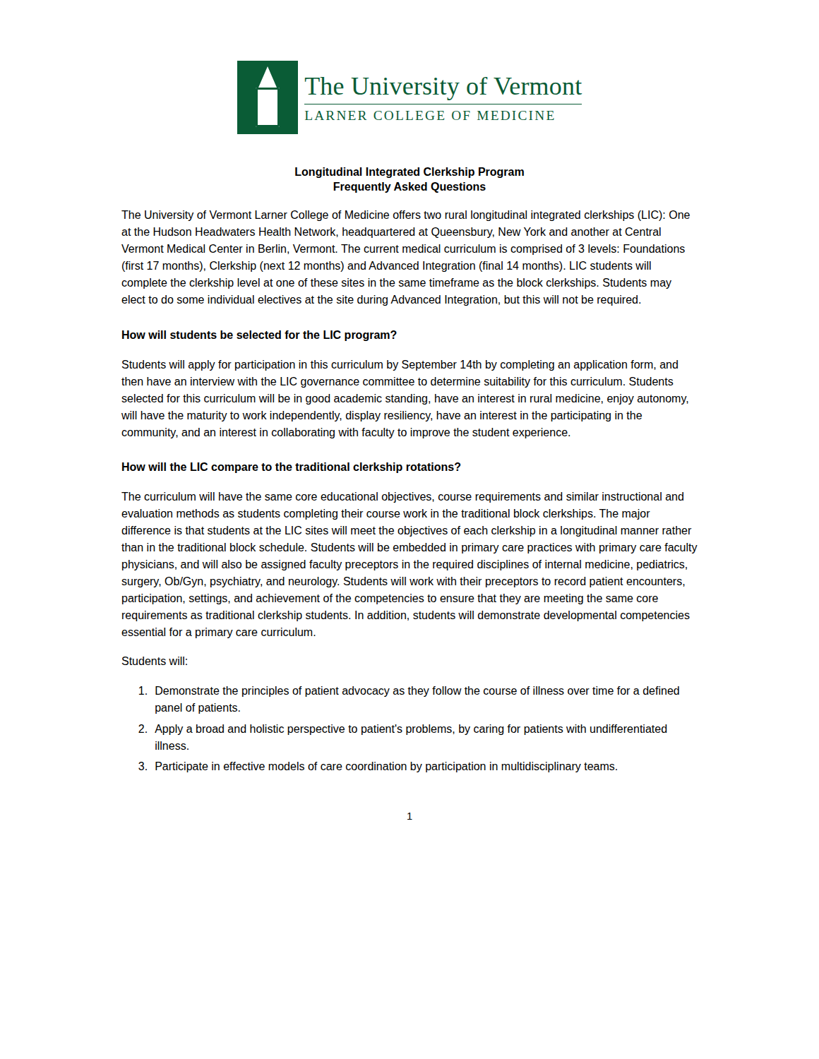The University of Vermont
LARNER COLLEGE OF MEDICINE
Longitudinal Integrated Clerkship Program Frequently Asked Questions
The University of Vermont Larner College of Medicine offers two rural longitudinal integrated clerkships (LIC): One at the Hudson Headwaters Health Network, headquartered at Queensbury, New York and another at Central Vermont Medical Center in Berlin, Vermont. The current medical curriculum is comprised of 3 levels: Foundations (first 17 months), Clerkship (next 12 months) and Advanced Integration (final 14 months). LIC students will complete the clerkship level at one of these sites in the same timeframe as the block clerkships. Students may elect to do some individual electives at the site during Advanced Integration, but this will not be required.
How will students be selected for the LIC program?
Students will apply for participation in this curriculum by September 14th by completing an application form, and then have an interview with the LIC governance committee to determine suitability for this curriculum. Students selected for this curriculum will be in good academic standing, have an interest in rural medicine, enjoy autonomy, will have the maturity to work independently, display resiliency, have an interest in the participating in the community, and an interest in collaborating with faculty to improve the student experience.
How will the LIC compare to the traditional clerkship rotations?
The curriculum will have the same core educational objectives, course requirements and similar instructional and evaluation methods as students completing their course work in the traditional block clerkships. The major difference is that students at the LIC sites will meet the objectives of each clerkship in a longitudinal manner rather than in the traditional block schedule. Students will be embedded in primary care practices with primary care faculty physicians, and will also be assigned faculty preceptors in the required disciplines of internal medicine, pediatrics, surgery, Ob/Gyn, psychiatry, and neurology. Students will work with their preceptors to record patient encounters, participation, settings, and achievement of the competencies to ensure that they are meeting the same core requirements as traditional clerkship students. In addition, students will demonstrate developmental competencies essential for a primary care curriculum.
Students will:
Demonstrate the principles of patient advocacy as they follow the course of illness over time for a defined panel of patients.
Apply a broad and holistic perspective to patient's problems, by caring for patients with undifferentiated illness.
Participate in effective models of care coordination by participation in multidisciplinary teams.
1